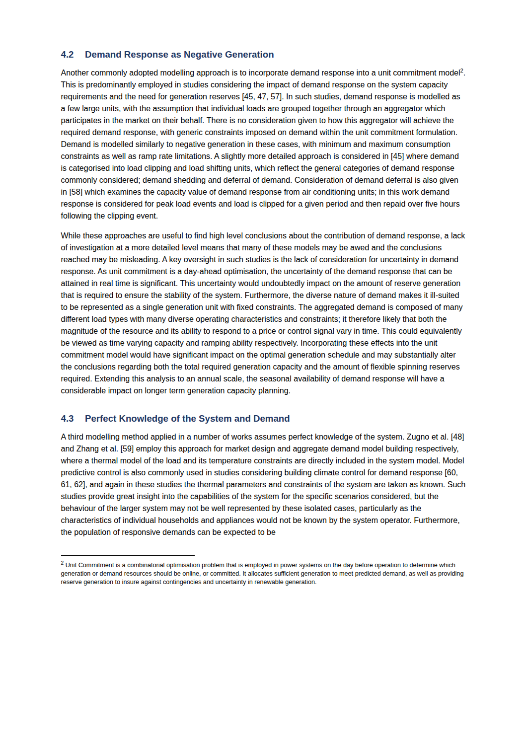4.2 Demand Response as Negative Generation
Another commonly adopted modelling approach is to incorporate demand response into a unit commitment model2. This is predominantly employed in studies considering the impact of demand response on the system capacity requirements and the need for generation reserves [45, 47, 57]. In such studies, demand response is modelled as a few large units, with the assumption that individual loads are grouped together through an aggregator which participates in the market on their behalf. There is no consideration given to how this aggregator will achieve the required demand response, with generic constraints imposed on demand within the unit commitment formulation. Demand is modelled similarly to negative generation in these cases, with minimum and maximum consumption constraints as well as ramp rate limitations. A slightly more detailed approach is considered in [45] where demand is categorised into load clipping and load shifting units, which reflect the general categories of demand response commonly considered; demand shedding and deferral of demand. Consideration of demand deferral is also given in [58] which examines the capacity value of demand response from air conditioning units; in this work demand response is considered for peak load events and load is clipped for a given period and then repaid over five hours following the clipping event.
While these approaches are useful to find high level conclusions about the contribution of demand response, a lack of investigation at a more detailed level means that many of these models may be awed and the conclusions reached may be misleading. A key oversight in such studies is the lack of consideration for uncertainty in demand response. As unit commitment is a day-ahead optimisation, the uncertainty of the demand response that can be attained in real time is significant. This uncertainty would undoubtedly impact on the amount of reserve generation that is required to ensure the stability of the system. Furthermore, the diverse nature of demand makes it ill-suited to be represented as a single generation unit with fixed constraints. The aggregated demand is composed of many different load types with many diverse operating characteristics and constraints; it therefore likely that both the magnitude of the resource and its ability to respond to a price or control signal vary in time. This could equivalently be viewed as time varying capacity and ramping ability respectively. Incorporating these effects into the unit commitment model would have significant impact on the optimal generation schedule and may substantially alter the conclusions regarding both the total required generation capacity and the amount of flexible spinning reserves required. Extending this analysis to an annual scale, the seasonal availability of demand response will have a considerable impact on longer term generation capacity planning.
4.3 Perfect Knowledge of the System and Demand
A third modelling method applied in a number of works assumes perfect knowledge of the system. Zugno et al. [48] and Zhang et al. [59] employ this approach for market design and aggregate demand model building respectively, where a thermal model of the load and its temperature constraints are directly included in the system model. Model predictive control is also commonly used in studies considering building climate control for demand response [60, 61, 62], and again in these studies the thermal parameters and constraints of the system are taken as known. Such studies provide great insight into the capabilities of the system for the specific scenarios considered, but the behaviour of the larger system may not be well represented by these isolated cases, particularly as the characteristics of individual households and appliances would not be known by the system operator. Furthermore, the population of responsive demands can be expected to be
2 Unit Commitment is a combinatorial optimisation problem that is employed in power systems on the day before operation to determine which generation or demand resources should be online, or committed. It allocates sufficient generation to meet predicted demand, as well as providing reserve generation to insure against contingencies and uncertainty in renewable generation.